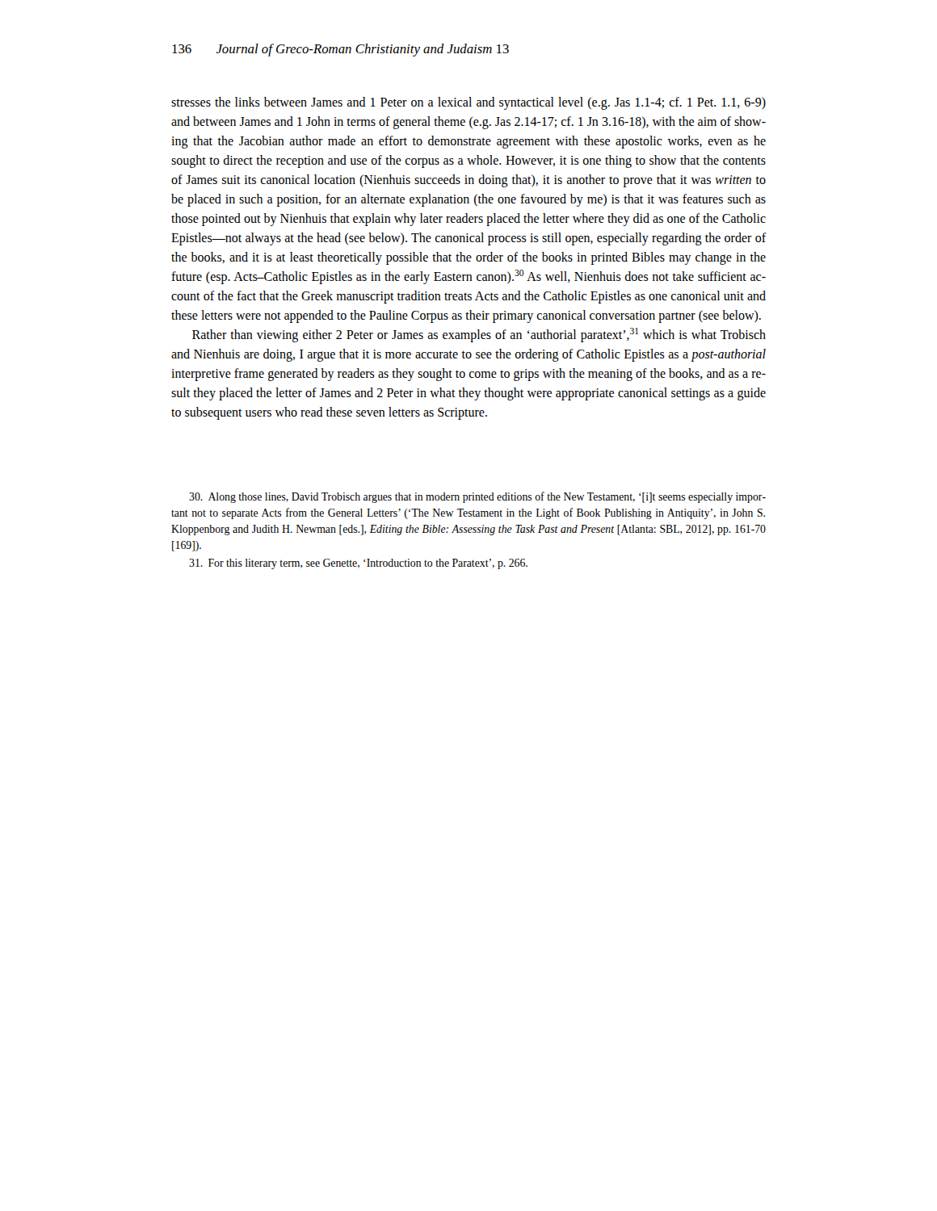136 Journal of Greco-Roman Christianity and Judaism 13
stresses the links between James and 1 Peter on a lexical and syntactical level (e.g. Jas 1.1-4; cf. 1 Pet. 1.1, 6-9) and between James and 1 John in terms of general theme (e.g. Jas 2.14-17; cf. 1 Jn 3.16-18), with the aim of showing that the Jacobian author made an effort to demonstrate agreement with these apostolic works, even as he sought to direct the reception and use of the corpus as a whole. However, it is one thing to show that the contents of James suit its canonical location (Nienhuis succeeds in doing that), it is another to prove that it was written to be placed in such a position, for an alternate explanation (the one favoured by me) is that it was features such as those pointed out by Nienhuis that explain why later readers placed the letter where they did as one of the Catholic Epistles—not always at the head (see below). The canonical process is still open, especially regarding the order of the books, and it is at least theoretically possible that the order of the books in printed Bibles may change in the future (esp. Acts–Catholic Epistles as in the early Eastern canon).30 As well, Nienhuis does not take sufficient account of the fact that the Greek manuscript tradition treats Acts and the Catholic Epistles as one canonical unit and these letters were not appended to the Pauline Corpus as their primary canonical conversation partner (see below).
Rather than viewing either 2 Peter or James as examples of an ‘authorial paratext’,31 which is what Trobisch and Nienhuis are doing, I argue that it is more accurate to see the ordering of Catholic Epistles as a post-authorial interpretive frame generated by readers as they sought to come to grips with the meaning of the books, and as a result they placed the letter of James and 2 Peter in what they thought were appropriate canonical settings as a guide to subsequent users who read these seven letters as Scripture.
30. Along those lines, David Trobisch argues that in modern printed editions of the New Testament, ‘[i]t seems especially important not to separate Acts from the General Letters’ (‘The New Testament in the Light of Book Publishing in Antiquity’, in John S. Kloppenborg and Judith H. Newman [eds.], Editing the Bible: Assessing the Task Past and Present [Atlanta: SBL, 2012], pp. 161-70 [169]).
31. For this literary term, see Genette, ‘Introduction to the Paratext’, p. 266.